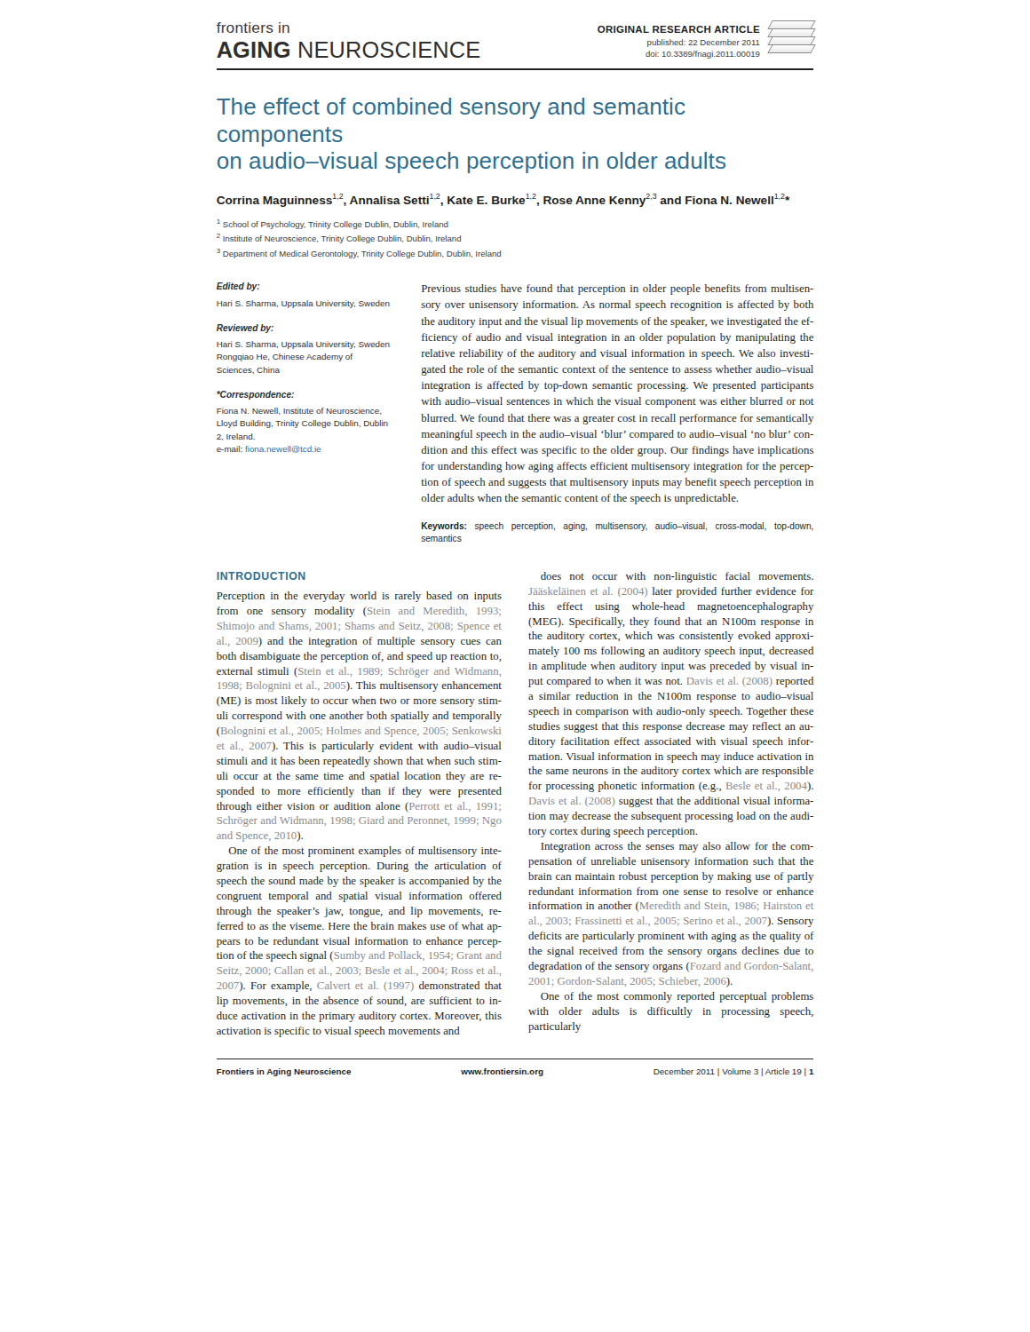frontiers in
AGING NEUROSCIENCE
ORIGINAL RESEARCH ARTICLE
published: 22 December 2011
doi: 10.3389/fnagi.2011.00019
The effect of combined sensory and semantic components
on audio–visual speech perception in older adults
Corrina Maguinness1,2, Annalisa Setti1,2, Kate E. Burke1,2, Rose Anne Kenny2,3 and Fiona N. Newell1,2*
1 School of Psychology, Trinity College Dublin, Dublin, Ireland
2 Institute of Neuroscience, Trinity College Dublin, Dublin, Ireland
3 Department of Medical Gerontology, Trinity College Dublin, Dublin, Ireland
Edited by:
Hari S. Sharma, Uppsala University, Sweden
Reviewed by:
Hari S. Sharma, Uppsala University, Sweden
Rongqiao He, Chinese Academy of Sciences, China
*Correspondence:
Fiona N. Newell, Institute of Neuroscience, Lloyd Building, Trinity College Dublin, Dublin 2, Ireland.
e-mail: fiona.newell@tcd.ie
Previous studies have found that perception in older people benefits from multisensory over unisensory information. As normal speech recognition is affected by both the auditory input and the visual lip movements of the speaker, we investigated the efficiency of audio and visual integration in an older population by manipulating the relative reliability of the auditory and visual information in speech. We also investigated the role of the semantic context of the sentence to assess whether audio–visual integration is affected by top-down semantic processing. We presented participants with audio–visual sentences in which the visual component was either blurred or not blurred. We found that there was a greater cost in recall performance for semantically meaningful speech in the audio–visual ‘blur’ compared to audio–visual ‘no blur’ condition and this effect was specific to the older group. Our findings have implications for understanding how aging affects efficient multisensory integration for the perception of speech and suggests that multisensory inputs may benefit speech perception in older adults when the semantic content of the speech is unpredictable.
Keywords: speech perception, aging, multisensory, audio–visual, cross-modal, top-down, semantics
INTRODUCTION
Perception in the everyday world is rarely based on inputs from one sensory modality (Stein and Meredith, 1993; Shimojo and Shams, 2001; Shams and Seitz, 2008; Spence et al., 2009) and the integration of multiple sensory cues can both disambiguate the perception of, and speed up reaction to, external stimuli (Stein et al., 1989; Schröger and Widmann, 1998; Bolognini et al., 2005). This multisensory enhancement (ME) is most likely to occur when two or more sensory stimuli correspond with one another both spatially and temporally (Bolognini et al., 2005; Holmes and Spence, 2005; Senkowski et al., 2007). This is particularly evident with audio–visual stimuli and it has been repeatedly shown that when such stimuli occur at the same time and spatial location they are responded to more efficiently than if they were presented through either vision or audition alone (Perrott et al., 1991; Schröger and Widmann, 1998; Giard and Peronnet, 1999; Ngo and Spence, 2010).
One of the most prominent examples of multisensory integration is in speech perception. During the articulation of speech the sound made by the speaker is accompanied by the congruent temporal and spatial visual information offered through the speaker’s jaw, tongue, and lip movements, referred to as the viseme. Here the brain makes use of what appears to be redundant visual information to enhance perception of the speech signal (Sumby and Pollack, 1954; Grant and Seitz, 2000; Callan et al., 2003; Besle et al., 2004; Ross et al., 2007). For example, Calvert et al. (1997) demonstrated that lip movements, in the absence of sound, are sufficient to induce activation in the primary auditory cortex. Moreover, this activation is specific to visual speech movements and
does not occur with non-linguistic facial movements. Jääskeläinen et al. (2004) later provided further evidence for this effect using whole-head magnetoencephalography (MEG). Specifically, they found that an N100m response in the auditory cortex, which was consistently evoked approximately 100 ms following an auditory speech input, decreased in amplitude when auditory input was preceded by visual input compared to when it was not. Davis et al. (2008) reported a similar reduction in the N100m response to audio–visual speech in comparison with audio-only speech. Together these studies suggest that this response decrease may reflect an auditory facilitation effect associated with visual speech information. Visual information in speech may induce activation in the same neurons in the auditory cortex which are responsible for processing phonetic information (e.g., Besle et al., 2004). Davis et al. (2008) suggest that the additional visual information may decrease the subsequent processing load on the auditory cortex during speech perception.
Integration across the senses may also allow for the compensation of unreliable unisensory information such that the brain can maintain robust perception by making use of partly redundant information from one sense to resolve or enhance information in another (Meredith and Stein, 1986; Hairston et al., 2003; Frassinetti et al., 2005; Serino et al., 2007). Sensory deficits are particularly prominent with aging as the quality of the signal received from the sensory organs declines due to degradation of the sensory organs (Fozard and Gordon-Salant, 2001; Gordon-Salant, 2005; Schieber, 2006).
One of the most commonly reported perceptual problems with older adults is difficultly in processing speech, particularly
Frontiers in Aging Neuroscience
www.frontiersin.org
December 2011 | Volume 3 | Article 19 | 1